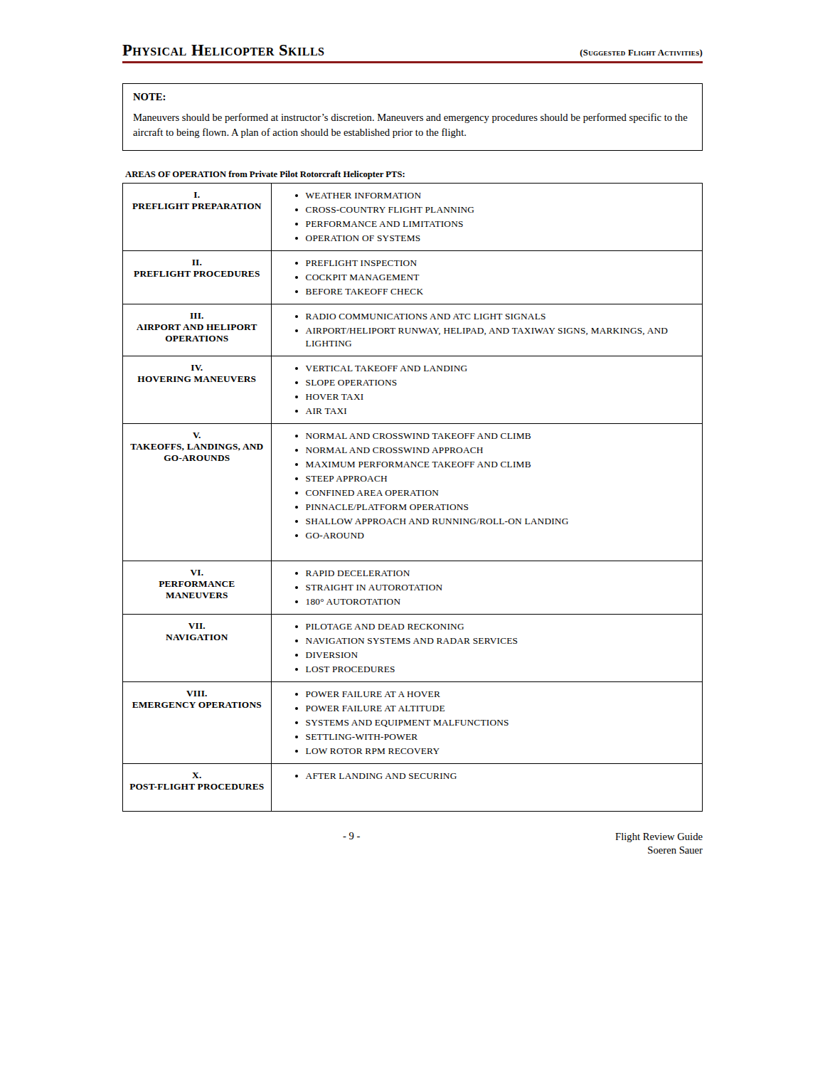Physical Helicopter Skills
(Suggested Flight Activities)
NOTE:
Maneuvers should be performed at instructor’s discretion. Maneuvers and emergency procedures should be performed specific to the aircraft to being flown. A plan of action should be established prior to the flight.
AREAS OF OPERATION from Private Pilot Rotorcraft Helicopter PTS:
| I. PREFLIGHT PREPARATION | WEATHER INFORMATION CROSS-COUNTRY FLIGHT PLANNING PERFORMANCE AND LIMITATIONS OPERATION OF SYSTEMS |
| II. PREFLIGHT PROCEDURES | PREFLIGHT INSPECTION COCKPIT MANAGEMENT BEFORE TAKEOFF CHECK |
| III. AIRPORT AND HELIPORT OPERATIONS | RADIO COMMUNICATIONS AND ATC LIGHT SIGNALS AIRPORT/HELIPORT RUNWAY, HELIPAD, AND TAXIWAY SIGNS, MARKINGS, AND LIGHTING |
| IV. HOVERING MANEUVERS | VERTICAL TAKEOFF AND LANDING SLOPE OPERATIONS HOVER TAXI AIR TAXI |
| V. TAKEOFFS, LANDINGS, AND GO-AROUNDS | NORMAL AND CROSSWIND TAKEOFF AND CLIMB NORMAL AND CROSSWIND APPROACH MAXIMUM PERFORMANCE TAKEOFF AND CLIMB STEEP APPROACH CONFINED AREA OPERATION PINNACLE/PLATFORM OPERATIONS SHALLOW APPROACH AND RUNNING/ROLL-ON LANDING GO-AROUND |
| VI. PERFORMANCE MANEUVERS | RAPID DECELERATION STRAIGHT IN AUTOROTATION 180° AUTOROTATION |
| VII. NAVIGATION | PILOTAGE AND DEAD RECKONING NAVIGATION SYSTEMS AND RADAR SERVICES DIVERSION LOST PROCEDURES |
| VIII. EMERGENCY OPERATIONS | POWER FAILURE AT A HOVER POWER FAILURE AT ALTITUDE SYSTEMS AND EQUIPMENT MALFUNCTIONS SETTLING-WITH-POWER LOW ROTOR RPM RECOVERY |
| X. POST-FLIGHT PROCEDURES | AFTER LANDING AND SECURING |
- 9 - Flight Review Guide
Soeren Sauer